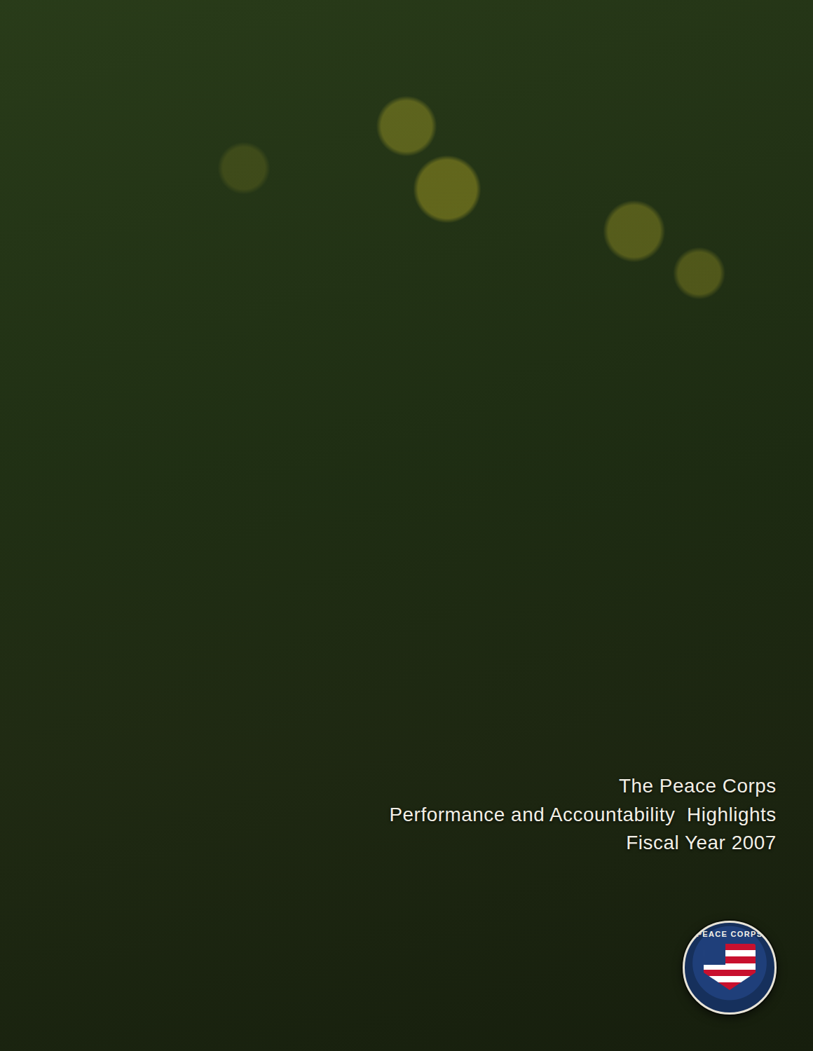The Peace Corps Performance and Accountability Highlights Fiscal Year 2007
Peace Corps